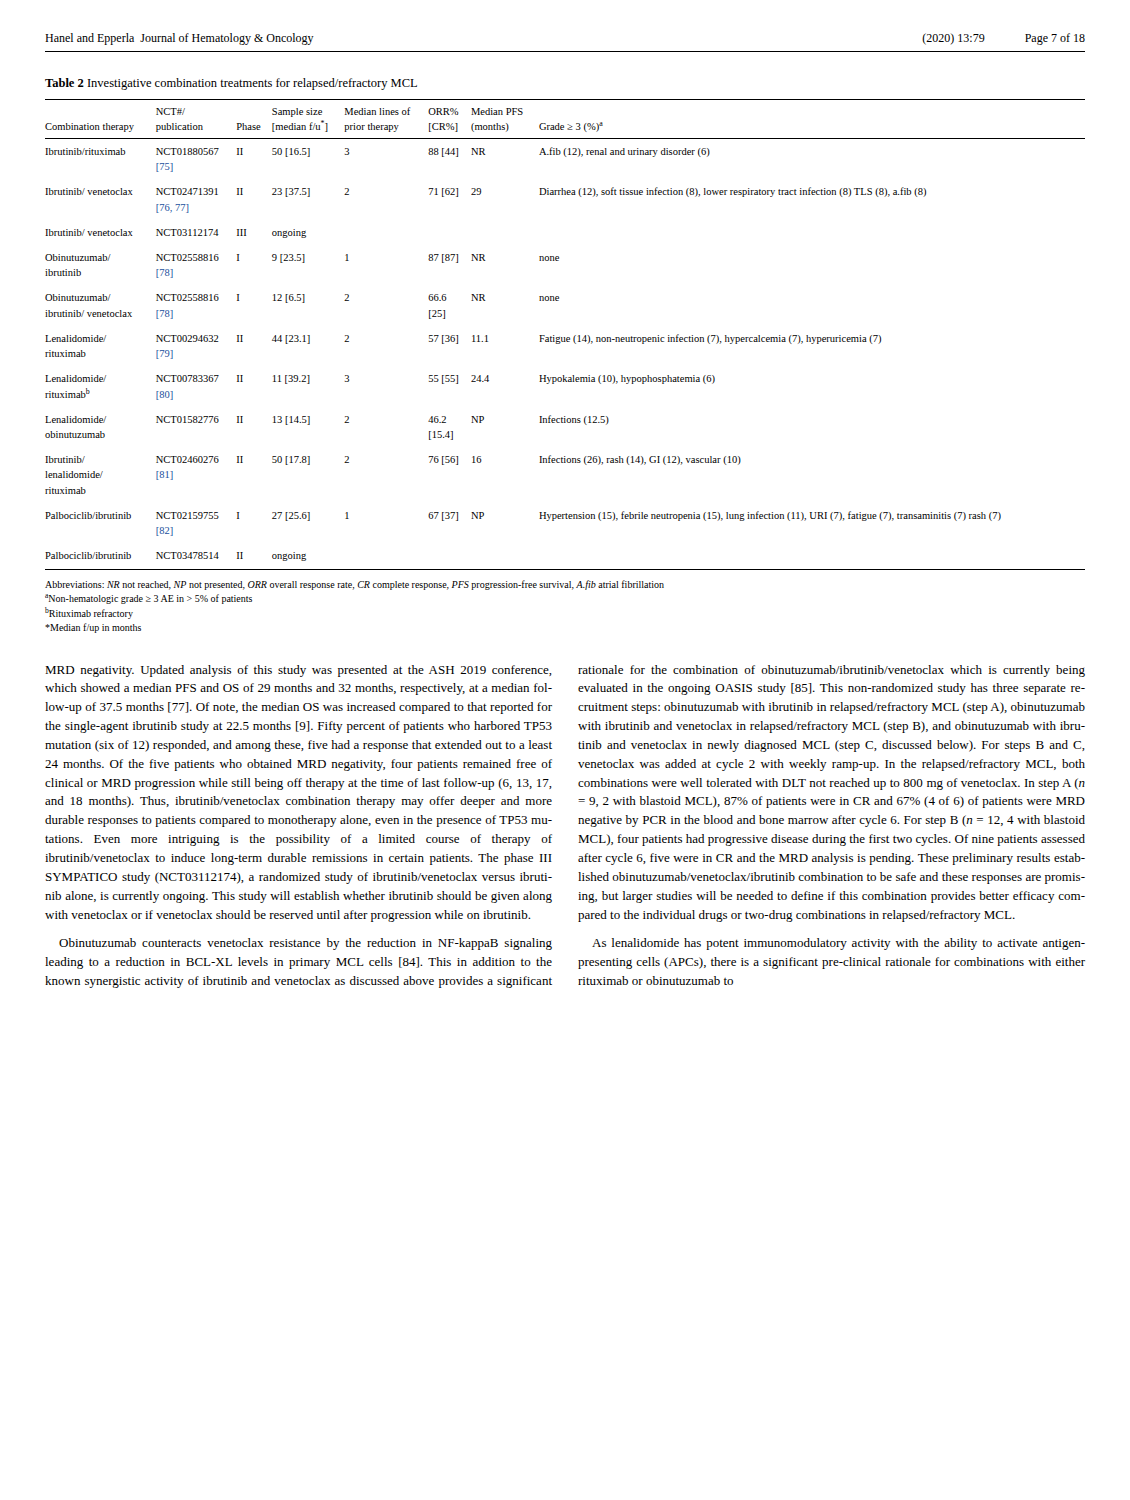Hanel and Epperla Journal of Hematology & Oncology (2020) 13:79 Page 7 of 18
Table 2 Investigative combination treatments for relapsed/refractory MCL
| Combination therapy | NCT#/ publication | Phase | Sample size [median f/u * ] | Median lines of prior therapy | ORR% [CR%] | Median PFS (months) | Grade ≥ 3 (%) a |
| --- | --- | --- | --- | --- | --- | --- | --- |
| Ibrutinib/rituximab | NCT01880567 [75] | II | 50 [16.5] | 3 | 88 [44] | NR | A.fib (12), renal and urinary disorder (6) |
| Ibrutinib/ venetoclax | NCT02471391 [76, 77] | II | 23 [37.5] | 2 | 71 [62] | 29 | Diarrhea (12), soft tissue infection (8), lower respiratory tract infection (8) TLS (8), a.fib (8) |
| Ibrutinib/ venetoclax | NCT03112174 | III | ongoing | | | | |
| Obinutuzumab/ ibrutinib | NCT02558816 [78] | I | 9 [23.5] | 1 | 87 [87] | NR | none |
| Obinutuzumab/ ibrutinib/ venetoclax | NCT02558816 [78] | I | 12 [6.5] | 2 | 66.6 [25] | NR | none |
| Lenalidomide/ rituximab | NCT00294632 [79] | II | 44 [23.1] | 2 | 57 [36] | 11.1 | Fatigue (14), non-neutropenic infection (7), hypercalcemia (7), hyperuricemia (7) |
| Lenalidomide/ rituximab b | NCT00783367 [80] | II | 11 [39.2] | 3 | 55 [55] | 24.4 | Hypokalemia (10), hypophosphatemia (6) |
| Lenalidomide/ obinutuzumab | NCT01582776 | II | 13 [14.5] | 2 | 46.2 [15.4] | NP | Infections (12.5) |
| Ibrutinib/ lenalidomide/ rituximab | NCT02460276 [81] | II | 50 [17.8] | 2 | 76 [56] | 16 | Infections (26), rash (14), GI (12), vascular (10) |
| Palbociclib/ibrutinib | NCT02159755 [82] | I | 27 [25.6] | 1 | 67 [37] | NP | Hypertension (15), febrile neutropenia (15), lung infection (11), URI (7), fatigue (7), transaminitis (7) rash (7) |
| Palbociclib/ibrutinib | NCT03478514 | II | ongoing | | | | |
Abbreviations: NR not reached, NP not presented, ORR overall response rate, CR complete response, PFS progression-free survival, A.fib atrial fibrillation
aNon-hematologic grade ≥ 3 AE in > 5% of patients
bRituximab refractory
*Median f/up in months
MRD negativity. Updated analysis of this study was presented at the ASH 2019 conference, which showed a median PFS and OS of 29 months and 32 months, respectively, at a median follow-up of 37.5 months [77]. Of note, the median OS was increased compared to that reported for the single-agent ibrutinib study at 22.5 months [9]. Fifty percent of patients who harbored TP53 mutation (six of 12) responded, and among these, five had a response that extended out to a least 24 months. Of the five patients who obtained MRD negativity, four patients remained free of clinical or MRD progression while still being off therapy at the time of last follow-up (6, 13, 17, and 18 months). Thus, ibrutinib/venetoclax combination therapy may offer deeper and more durable responses to patients compared to monotherapy alone, even in the presence of TP53 mutations. Even more intriguing is the possibility of a limited course of therapy of ibrutinib/venetoclax to induce long-term durable remissions in certain patients. The phase III SYMPATICO study (NCT03112174), a randomized study of ibrutinib/venetoclax versus ibrutinib alone, is currently ongoing. This study will establish whether ibrutinib should be given along with venetoclax or if venetoclax should be reserved until after progression while on ibrutinib.
Obinutuzumab counteracts venetoclax resistance by the reduction in NF-kappaB signaling leading to a reduction in BCL-XL levels in primary MCL cells [84]. This in addition to the known synergistic activity of ibrutinib and venetoclax as discussed above provides a significant rationale for the combination of obinutuzumab/ibrutinib/venetoclax which is currently being evaluated in the ongoing OASIS study [85]. This non-randomized study has three separate recruitment steps: obinutuzumab with ibrutinib in relapsed/refractory MCL (step A), obinutuzumab with ibrutinib and venetoclax in relapsed/refractory MCL (step B), and obinutuzumab with ibrutinib and venetoclax in newly diagnosed MCL (step C, discussed below). For steps B and C, venetoclax was added at cycle 2 with weekly ramp-up. In the relapsed/refractory MCL, both combinations were well tolerated with DLT not reached up to 800 mg of venetoclax. In step A (n = 9, 2 with blastoid MCL), 87% of patients were in CR and 67% (4 of 6) of patients were MRD negative by PCR in the blood and bone marrow after cycle 6. For step B (n = 12, 4 with blastoid MCL), four patients had progressive disease during the first two cycles. Of nine patients assessed after cycle 6, five were in CR and the MRD analysis is pending. These preliminary results established obinutuzumab/venetoclax/ibrutinib combination to be safe and these responses are promising, but larger studies will be needed to define if this combination provides better efficacy compared to the individual drugs or two-drug combinations in relapsed/refractory MCL.
As lenalidomide has potent immunomodulatory activity with the ability to activate antigen-presenting cells (APCs), there is a significant pre-clinical rationale for combinations with either rituximab or obinutuzumab to